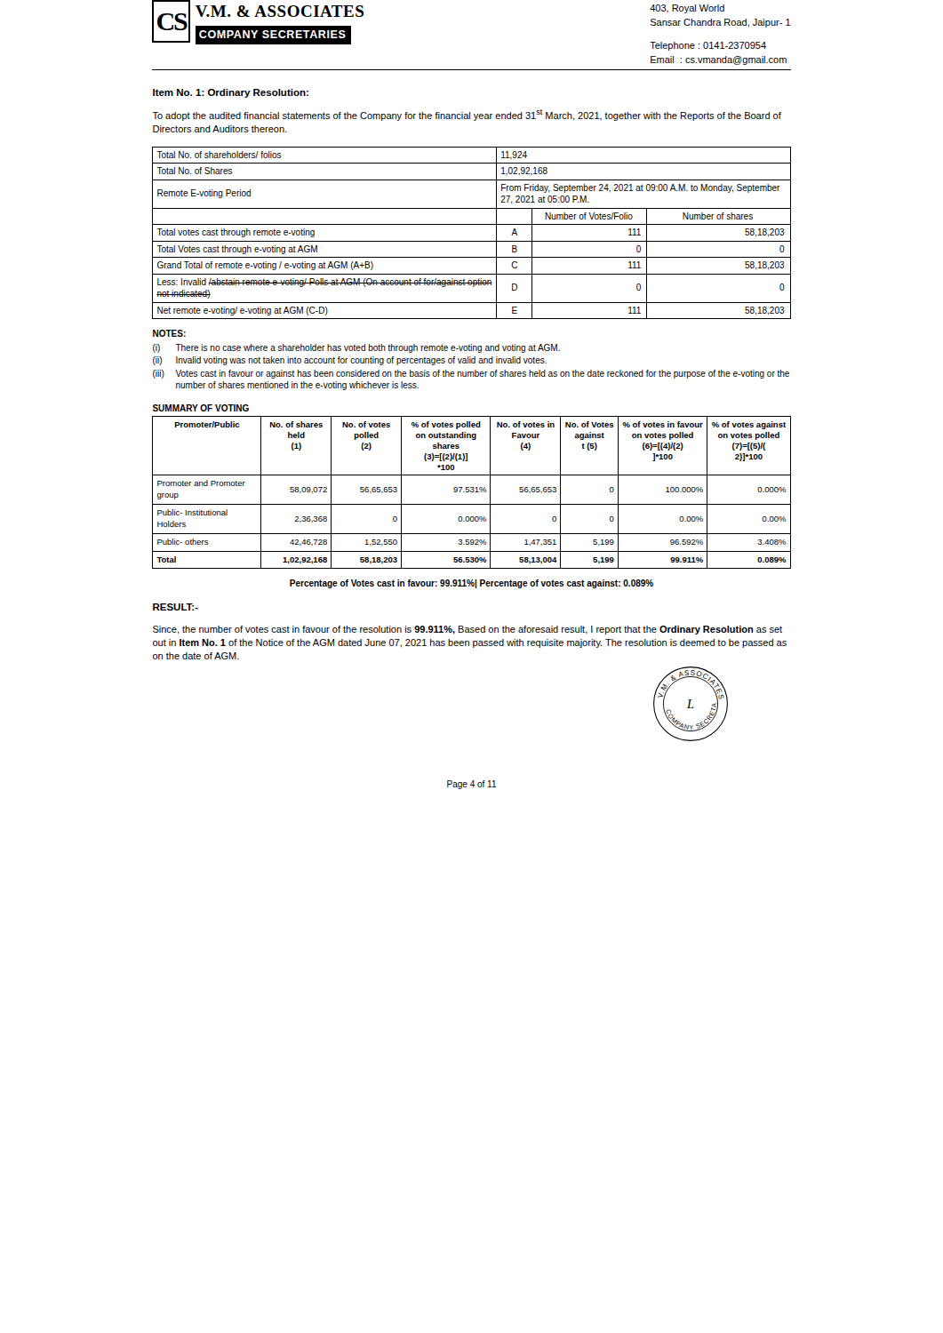CS
V.M. & ASSOCIATES
COMPANY SECRETARIES
403, Royal World
Sansar Chandra Road, Jaipur- 1
Telephone : 0141-2370954
Email : cs.vmanda@gmail.com
Item No. 1: Ordinary Resolution:
To adopt the audited financial statements of the Company for the financial year ended 31st March, 2021, together with the Reports of the Board of Directors and Auditors thereon.
| Total No. of shareholders/ folios | 11,924 |
| Total No. of Shares | 1,02,92,168 |
| Remote E-voting Period | From Friday, September 24, 2021 at 09:00 A.M. to Monday, September 27, 2021 at 05:00 P.M. |
| | | Number of Votes/Folio | Number of shares |
| Total votes cast through remote e-voting | A | 111 | 58,18,203 |
| Total Votes cast through e-voting at AGM | B | 0 | 0 |
| Grand Total of remote e-voting / e-voting at AGM (A+B) | C | 111 | 58,18,203 |
| Less: Invalid /abstain remote e-voting/ Polls at AGM (On account of for/against option not indicated) | D | 0 | 0 |
| Net remote e-voting/ e-voting at AGM (C-D) | E | 111 | 58,18,203 |
NOTES:
(i) There is no case where a shareholder has voted both through remote e-voting and voting at AGM.
(ii) Invalid voting was not taken into account for counting of percentages of valid and invalid votes.
(iii) Votes cast in favour or against has been considered on the basis of the number of shares held as on the date reckoned for the purpose of the e-voting or the number of shares mentioned in the e-voting whichever is less.
SUMMARY OF VOTING
| Promoter/Public | No. of shares held (1) | No. of votes polled (2) | % of votes polled on outstanding shares (3)=[(2)/(1)] *100 | No. of votes in Favour (4) | No. of Votes against t (5) | % of votes in favour on votes polled (6)=[(4)/(2) ]*100 | % of votes against on votes polled (7)=[(5)/( 2)]*100 |
| --- | --- | --- | --- | --- | --- | --- | --- |
| Promoter and Promoter group | 58,09,072 | 56,65,653 | 97.531% | 56,65,653 | 0 | 100.000% | 0.000% |
| Public- Institutional Holders | 2,36,368 | 0 | 0.000% | 0 | 0 | 0.00% | 0.00% |
| Public- others | 42,46,728 | 1,52,550 | 3.592% | 1,47,351 | 5,199 | 96.592% | 3.408% |
| Total | 1,02,92,168 | 58,18,203 | 56.530% | 58,13,004 | 5,199 | 99.911% | 0.089% |
Percentage of Votes cast in favour: 99.911%| Percentage of votes cast against: 0.089%
RESULT:-
Since, the number of votes cast in favour of the resolution is 99.911%, Based on the aforesaid result, I report that the Ordinary Resolution as set out in Item No. 1 of the Notice of the AGM dated June 07, 2021 has been passed with requisite majority. The resolution is deemed to be passed as on the date of AGM.
V.M. & ASSOCIATES COMPANY SECRETARIES L
Page 4 of 11